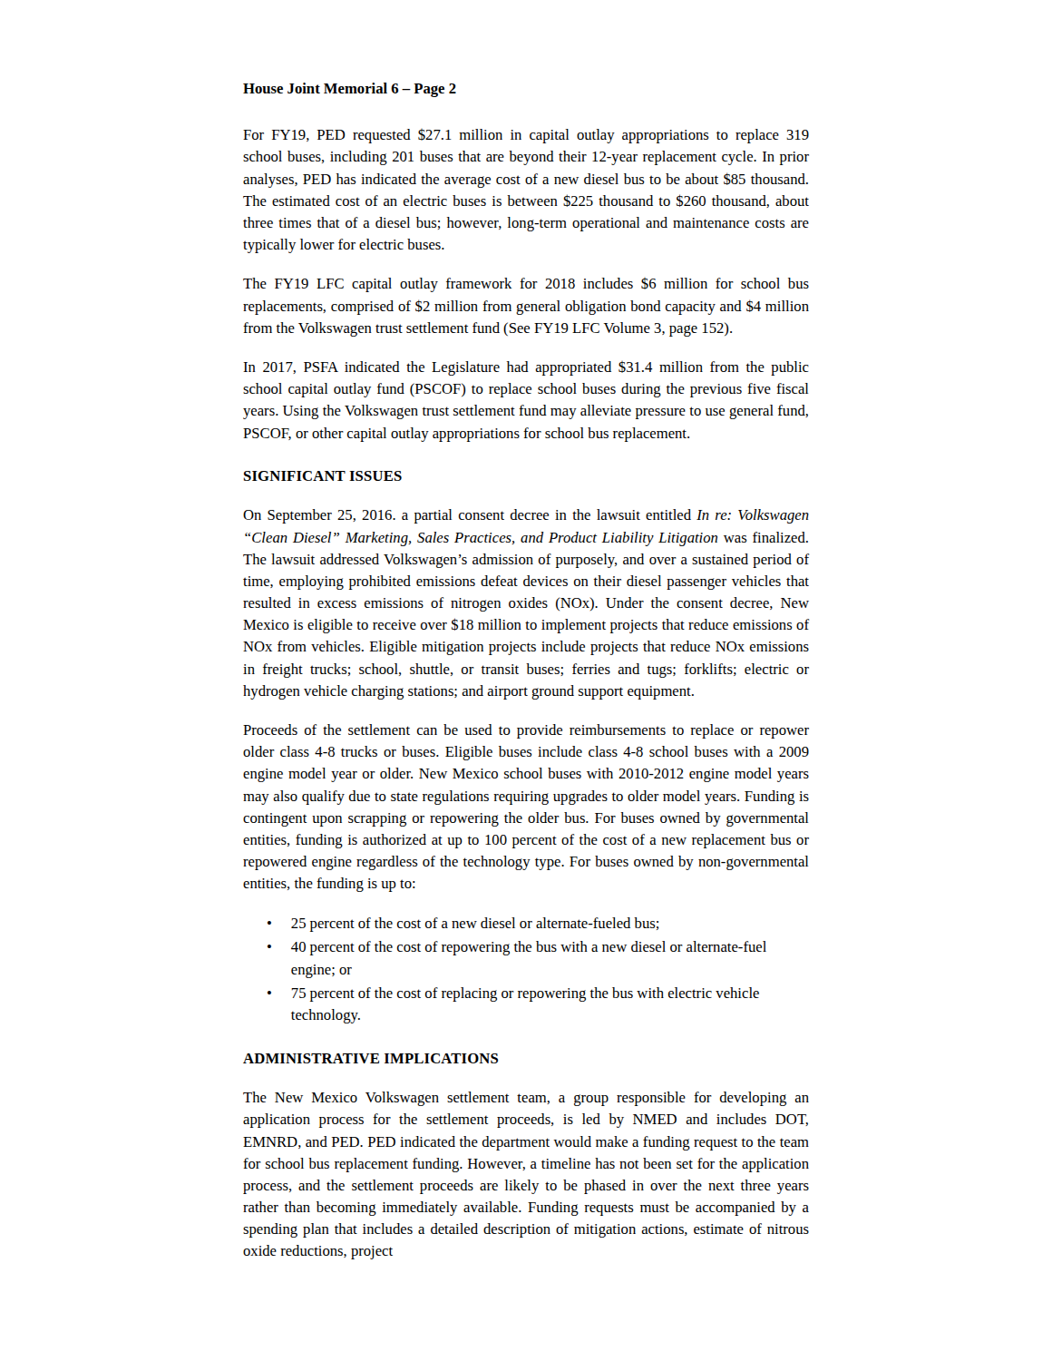House Joint Memorial 6 – Page 2
For FY19, PED requested $27.1 million in capital outlay appropriations to replace 319 school buses, including 201 buses that are beyond their 12-year replacement cycle. In prior analyses, PED has indicated the average cost of a new diesel bus to be about $85 thousand. The estimated cost of an electric buses is between $225 thousand to $260 thousand, about three times that of a diesel bus; however, long-term operational and maintenance costs are typically lower for electric buses.
The FY19 LFC capital outlay framework for 2018 includes $6 million for school bus replacements, comprised of $2 million from general obligation bond capacity and $4 million from the Volkswagen trust settlement fund (See FY19 LFC Volume 3, page 152).
In 2017, PSFA indicated the Legislature had appropriated $31.4 million from the public school capital outlay fund (PSCOF) to replace school buses during the previous five fiscal years. Using the Volkswagen trust settlement fund may alleviate pressure to use general fund, PSCOF, or other capital outlay appropriations for school bus replacement.
Significant Issues
On September 25, 2016. a partial consent decree in the lawsuit entitled In re: Volkswagen “Clean Diesel” Marketing, Sales Practices, and Product Liability Litigation was finalized. The lawsuit addressed Volkswagen’s admission of purposely, and over a sustained period of time, employing prohibited emissions defeat devices on their diesel passenger vehicles that resulted in excess emissions of nitrogen oxides (NOx). Under the consent decree, New Mexico is eligible to receive over $18 million to implement projects that reduce emissions of NOx from vehicles. Eligible mitigation projects include projects that reduce NOx emissions in freight trucks; school, shuttle, or transit buses; ferries and tugs; forklifts; electric or hydrogen vehicle charging stations; and airport ground support equipment.
Proceeds of the settlement can be used to provide reimbursements to replace or repower older class 4-8 trucks or buses. Eligible buses include class 4-8 school buses with a 2009 engine model year or older. New Mexico school buses with 2010-2012 engine model years may also qualify due to state regulations requiring upgrades to older model years. Funding is contingent upon scrapping or repowering the older bus. For buses owned by governmental entities, funding is authorized at up to 100 percent of the cost of a new replacement bus or repowered engine regardless of the technology type. For buses owned by non-governmental entities, the funding is up to:
25 percent of the cost of a new diesel or alternate-fueled bus;
40 percent of the cost of repowering the bus with a new diesel or alternate-fuel engine; or
75 percent of the cost of replacing or repowering the bus with electric vehicle technology.
Administrative Implications
The New Mexico Volkswagen settlement team, a group responsible for developing an application process for the settlement proceeds, is led by NMED and includes DOT, EMNRD, and PED. PED indicated the department would make a funding request to the team for school bus replacement funding. However, a timeline has not been set for the application process, and the settlement proceeds are likely to be phased in over the next three years rather than becoming immediately available. Funding requests must be accompanied by a spending plan that includes a detailed description of mitigation actions, estimate of nitrous oxide reductions, project